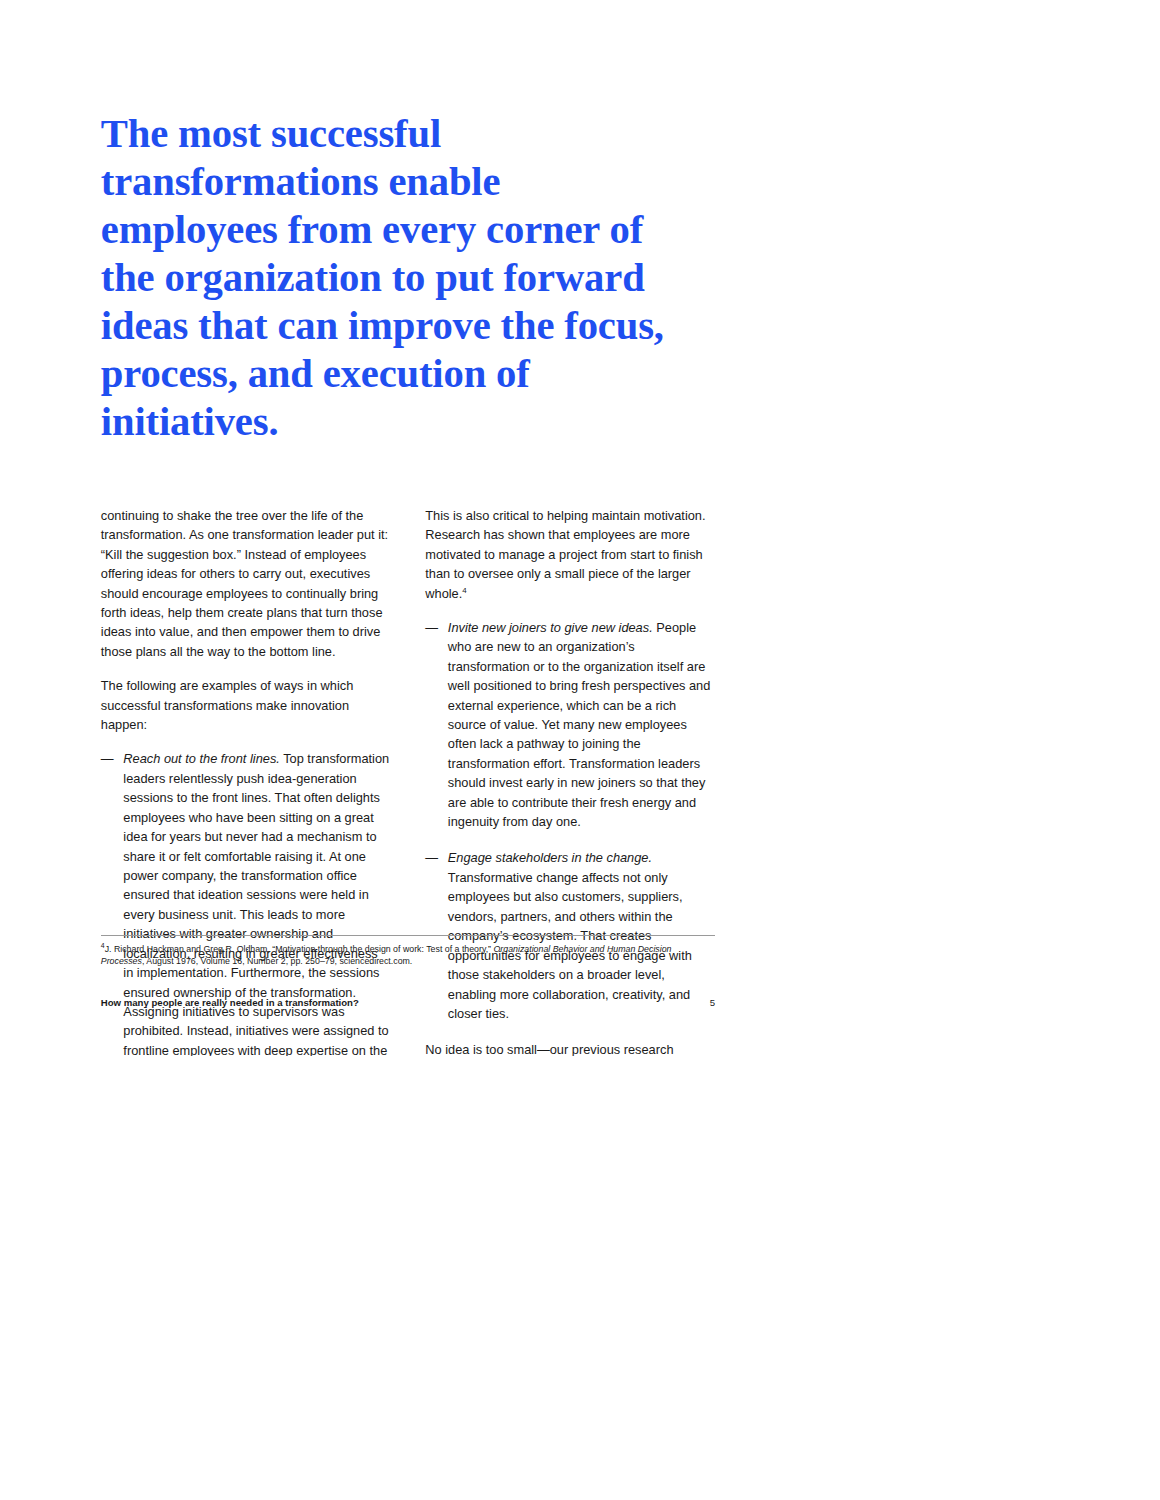The most successful transformations enable employees from every corner of the organization to put forward ideas that can improve the focus, process, and execution of initiatives.
continuing to shake the tree over the life of the transformation. As one transformation leader put it: “Kill the suggestion box.” Instead of employees offering ideas for others to carry out, executives should encourage employees to continually bring forth ideas, help them create plans that turn those ideas into value, and then empower them to drive those plans all the way to the bottom line.
The following are examples of ways in which successful transformations make innovation happen:
Reach out to the front lines. Top transformation leaders relentlessly push idea-generation sessions to the front lines. That often delights employees who have been sitting on a great idea for years but never had a mechanism to share it or felt comfortable raising it. At one power company, the transformation office ensured that ideation sessions were held in every business unit. This leads to more initiatives with greater ownership and localization, resulting in greater effectiveness in implementation. Furthermore, the sessions ensured ownership of the transformation. Assigning initiatives to supervisors was prohibited. Instead, initiatives were assigned to frontline employees with deep expertise on the problem, as well as to stakeholders invested in the initiative’s success.
This is also critical to helping maintain motivation. Research has shown that employees are more motivated to manage a project from start to finish than to oversee only a small piece of the larger whole.4
Invite new joiners to give new ideas. People who are new to an organization’s transformation or to the organization itself are well positioned to bring fresh perspectives and external experience, which can be a rich source of value. Yet many new employees often lack a pathway to joining the transformation effort. Transformation leaders should invest early in new joiners so that they are able to contribute their fresh energy and ingenuity from day one.
Engage stakeholders in the change. Transformative change affects not only employees but also customers, suppliers, vendors, partners, and others within the company’s ecosystem. That creates opportunities for employees to engage with those stakeholders on a broader level, enabling more collaboration, creativity, and closer ties.
No idea is too small—our previous research highlighted that 68 percent of initiatives are typically worth $250,000 or less and that half
4J. Richard Hackman and Greg R. Oldham, “Motivation through the design of work: Test of a theory,” Organizational Behavior and Human Decision Processes, August 1976, Volume 16, Number 2, pp. 250–79, sciencedirect.com.
How many people are really needed in a transformation? 5